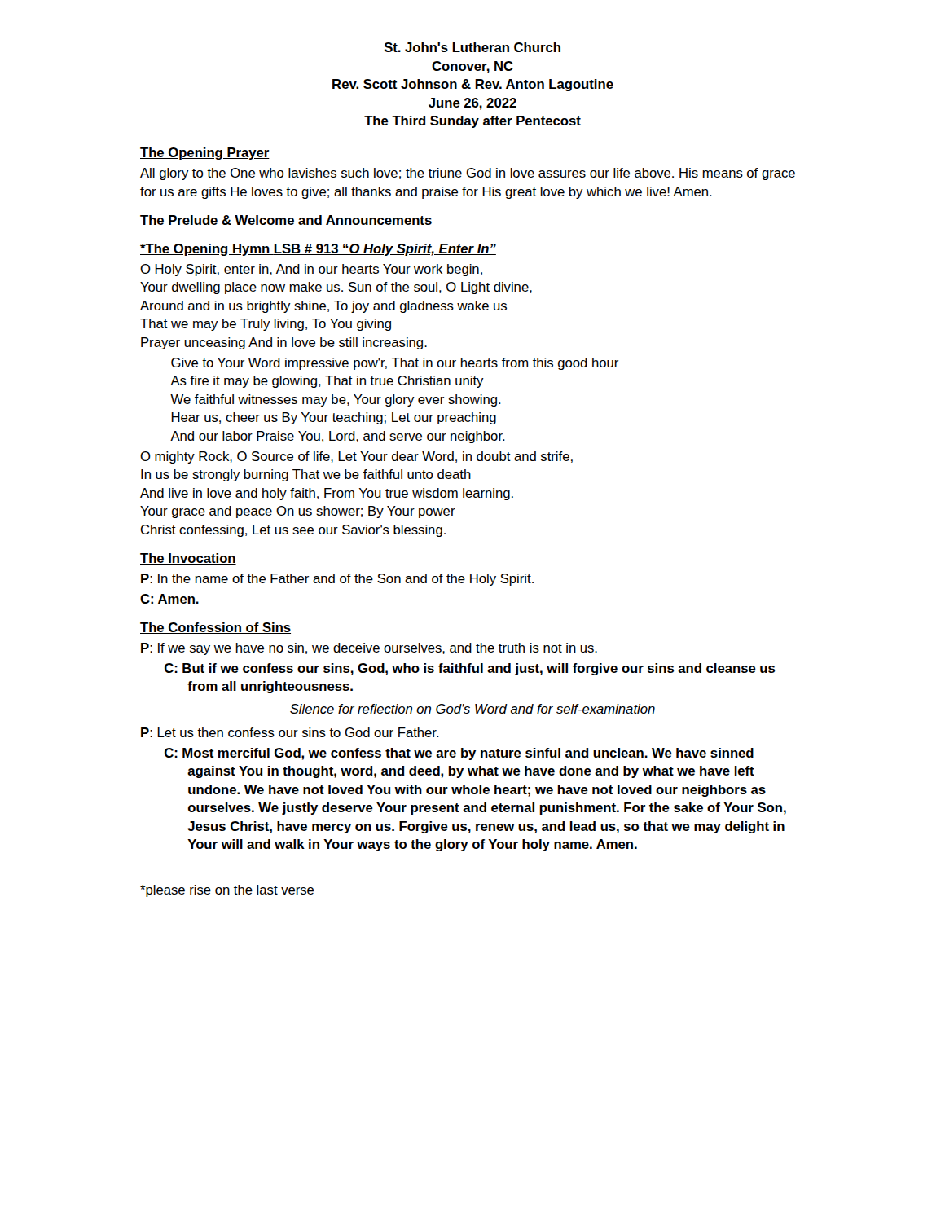St. John's Lutheran Church
Conover, NC
Rev. Scott Johnson & Rev. Anton Lagoutine
June 26, 2022
The Third Sunday after Pentecost
The Opening Prayer
All glory to the One who lavishes such love; the triune God in love assures our life above. His means of grace for us are gifts He loves to give; all thanks and praise for His great love by which we live! Amen.
The Prelude & Welcome and Announcements
*The Opening Hymn LSB # 913 “O Holy Spirit, Enter In”
O Holy Spirit, enter in, And in our hearts Your work begin,
Your dwelling place now make us. Sun of the soul, O Light divine,
Around and in us brightly shine, To joy and gladness wake us
That we may be Truly living, To You giving
Prayer unceasing And in love be still increasing.
Give to Your Word impressive pow'r, That in our hearts from this good hour
As fire it may be glowing, That in true Christian unity
We faithful witnesses may be, Your glory ever showing.
Hear us, cheer us By Your teaching; Let our preaching
And our labor Praise You, Lord, and serve our neighbor.
O mighty Rock, O Source of life, Let Your dear Word, in doubt and strife,
In us be strongly burning That we be faithful unto death
And live in love and holy faith, From You true wisdom learning.
Your grace and peace On us shower; By Your power
Christ confessing, Let us see our Savior's blessing.
The Invocation
P: In the name of the Father and of the Son and of the Holy Spirit.
C: Amen.
The Confession of Sins
P: If we say we have no sin, we deceive ourselves, and the truth is not in us.
C: But if we confess our sins, God, who is faithful and just, will forgive our sins and cleanse us from all unrighteousness.
Silence for reflection on God's Word and for self-examination
P: Let us then confess our sins to God our Father.
C: Most merciful God, we confess that we are by nature sinful and unclean. We have sinned against You in thought, word, and deed, by what we have done and by what we have left undone. We have not loved You with our whole heart; we have not loved our neighbors as ourselves. We justly deserve Your present and eternal punishment. For the sake of Your Son, Jesus Christ, have mercy on us. Forgive us, renew us, and lead us, so that we may delight in Your will and walk in Your ways to the glory of Your holy name. Amen.
*please rise on the last verse